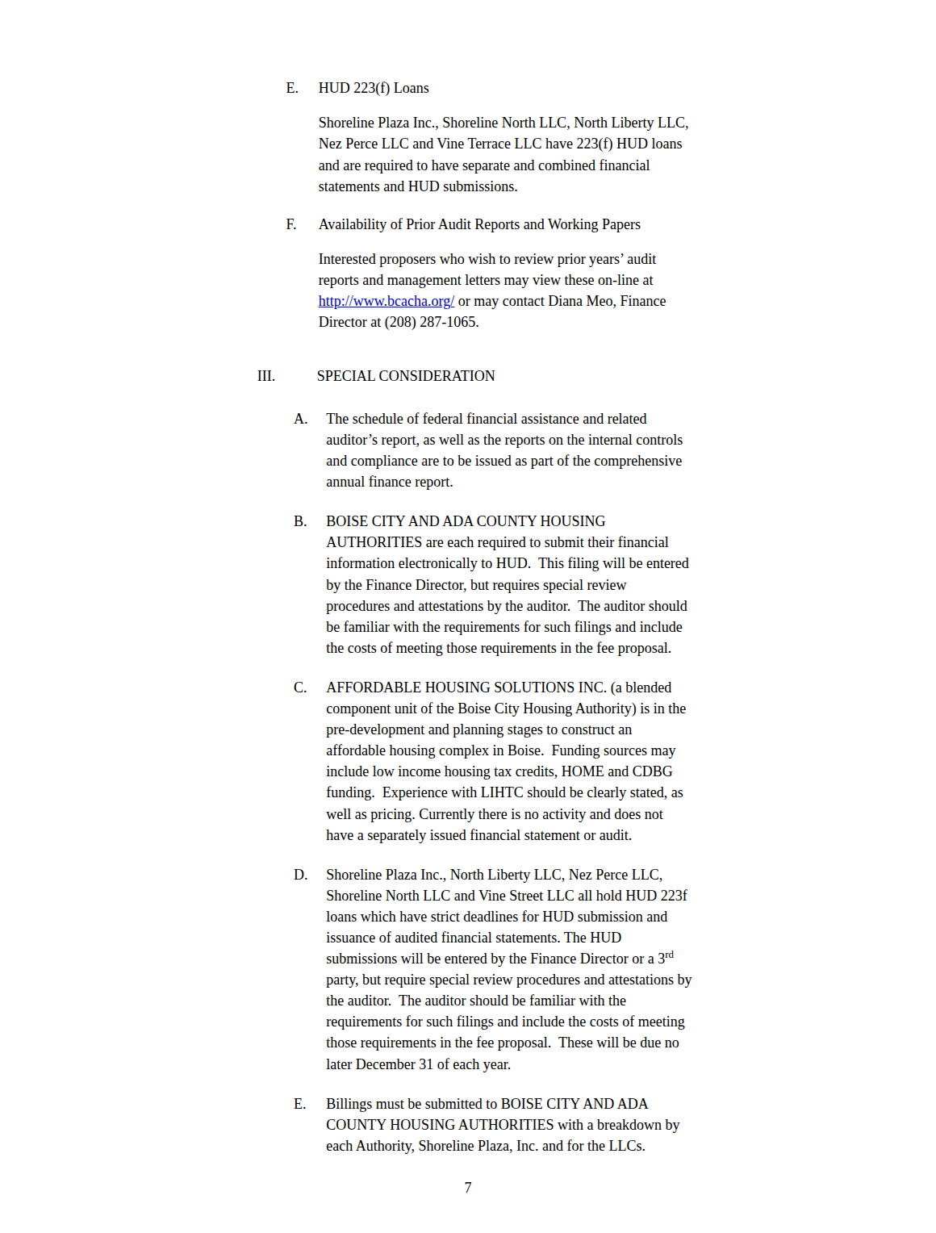E.
HUD 223(f) Loans
Shoreline Plaza Inc., Shoreline North LLC, North Liberty LLC, Nez Perce LLC and Vine Terrace LLC have 223(f) HUD loans and are required to have separate and combined financial statements and HUD submissions.
F.
Availability of Prior Audit Reports and Working Papers
Interested proposers who wish to review prior years’ audit reports and management letters may view these on-line at http://www.bcacha.org/ or may contact Diana Meo, Finance Director at (208) 287-1065.
III.
SPECIAL CONSIDERATION
A.
The schedule of federal financial assistance and related auditor’s report, as well as the reports on the internal controls and compliance are to be issued as part of the comprehensive annual finance report.
B.
BOISE CITY AND ADA COUNTY HOUSING AUTHORITIES are each required to submit their financial information electronically to HUD. This filing will be entered by the Finance Director, but requires special review procedures and attestations by the auditor. The auditor should be familiar with the requirements for such filings and include the costs of meeting those requirements in the fee proposal.
C.
AFFORDABLE HOUSING SOLUTIONS INC. (a blended component unit of the Boise City Housing Authority) is in the pre-development and planning stages to construct an affordable housing complex in Boise. Funding sources may include low income housing tax credits, HOME and CDBG funding. Experience with LIHTC should be clearly stated, as well as pricing. Currently there is no activity and does not have a separately issued financial statement or audit.
D.
Shoreline Plaza Inc., North Liberty LLC, Nez Perce LLC, Shoreline North LLC and Vine Street LLC all hold HUD 223f loans which have strict deadlines for HUD submission and issuance of audited financial statements. The HUD submissions will be entered by the Finance Director or a 3rd party, but require special review procedures and attestations by the auditor. The auditor should be familiar with the requirements for such filings and include the costs of meeting those requirements in the fee proposal. These will be due no later December 31 of each year.
E.
Billings must be submitted to BOISE CITY AND ADA COUNTY HOUSING AUTHORITIES with a breakdown by each Authority, Shoreline Plaza, Inc. and for the LLCs.
7